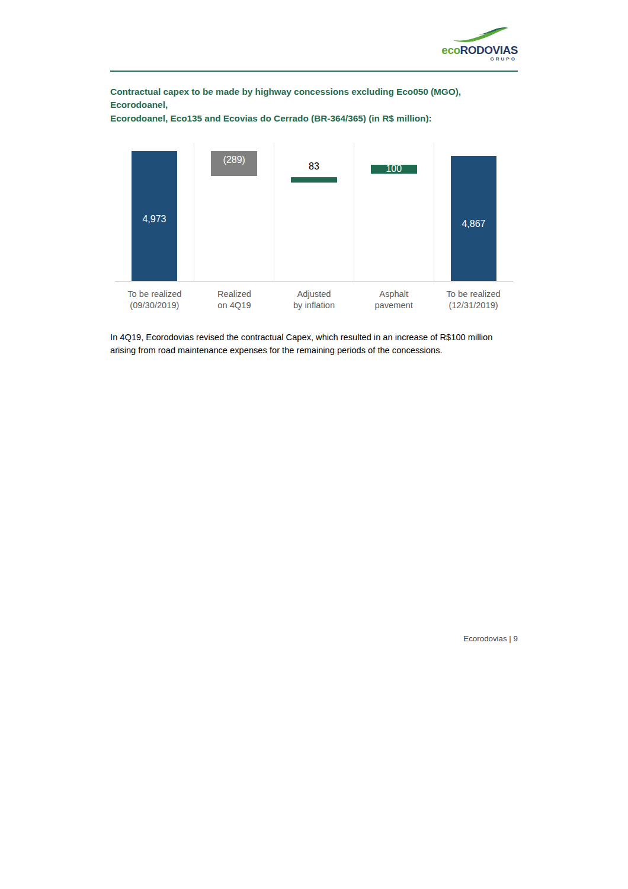eco RODOVIAS
GRUPO
Contractual capex to be made by highway concessions excluding Eco050 (MGO), Ecorodoanel,
Ecorodoanel, Eco135 and Ecovias do Cerrado (BR-364/365) (in R$ million):
4,973
(289)
83
100
4,867
To be realized
(09/30/2019)
Realized
on 4Q19
Adjusted
by inflation
Asphalt
pavement
To be realized
(12/31/2019)
In 4Q19, Ecorodovias revised the contractual Capex, which resulted in an increase of R$100 million arising from road maintenance expenses for the remaining periods of the concessions.
Ecorodovias | 9